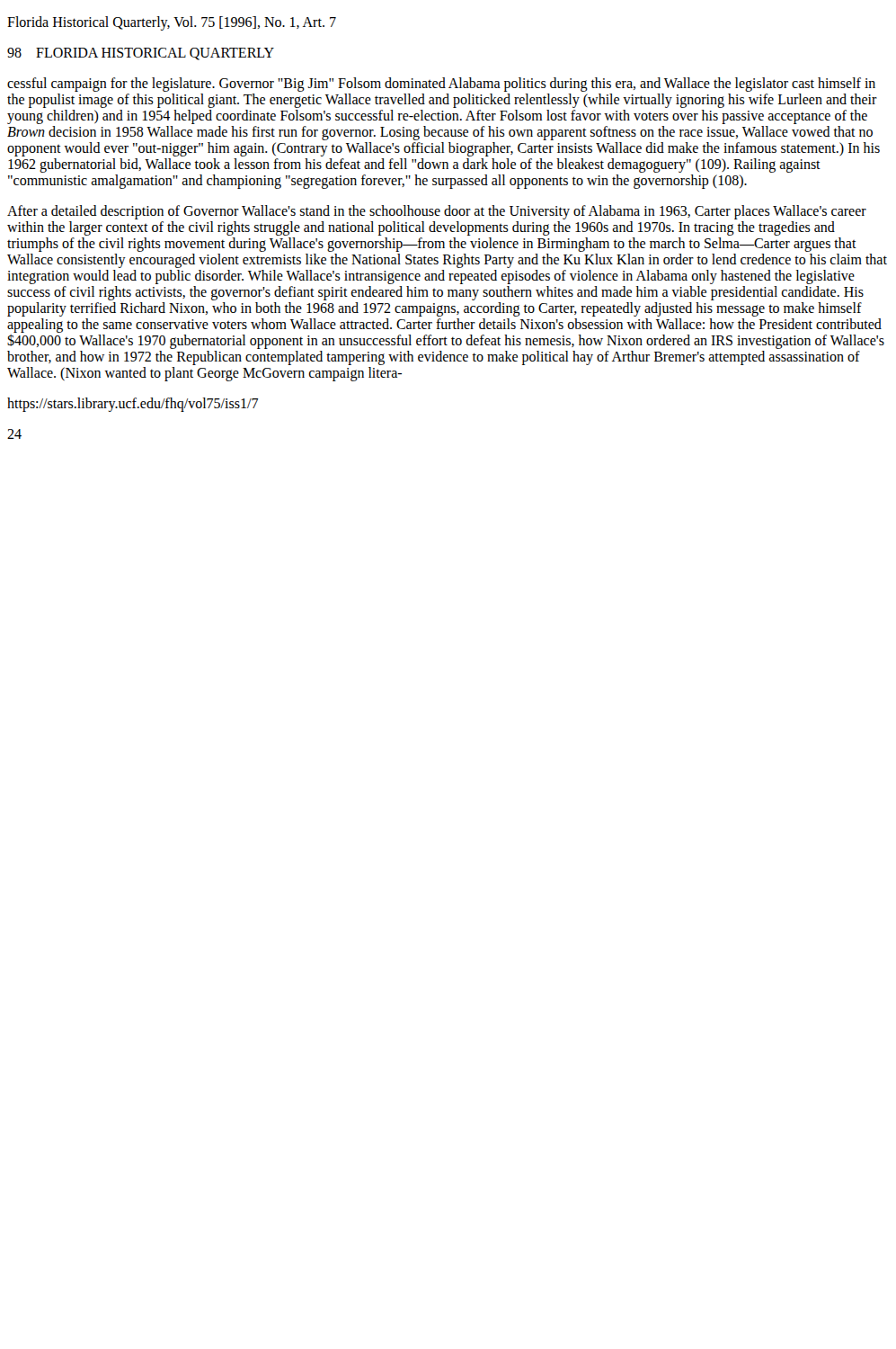Florida Historical Quarterly, Vol. 75 [1996], No. 1, Art. 7
98 FLORIDA HISTORICAL QUARTERLY
cessful campaign for the legislature. Governor "Big Jim" Folsom dominated Alabama politics during this era, and Wallace the legislator cast himself in the populist image of this political giant. The energetic Wallace travelled and politicked relentlessly (while virtually ignoring his wife Lurleen and their young children) and in 1954 helped coordinate Folsom's successful re-election. After Folsom lost favor with voters over his passive acceptance of the Brown decision in 1958 Wallace made his first run for governor. Losing because of his own apparent softness on the race issue, Wallace vowed that no opponent would ever "out-nigger" him again. (Contrary to Wallace's official biographer, Carter insists Wallace did make the infamous statement.) In his 1962 gubernatorial bid, Wallace took a lesson from his defeat and fell "down a dark hole of the bleakest demagoguery" (109). Railing against "communistic amalgamation" and championing "segregation forever," he surpassed all opponents to win the governorship (108).
After a detailed description of Governor Wallace's stand in the schoolhouse door at the University of Alabama in 1963, Carter places Wallace's career within the larger context of the civil rights struggle and national political developments during the 1960s and 1970s. In tracing the tragedies and triumphs of the civil rights movement during Wallace's governorship—from the violence in Birmingham to the march to Selma—Carter argues that Wallace consistently encouraged violent extremists like the National States Rights Party and the Ku Klux Klan in order to lend credence to his claim that integration would lead to public disorder. While Wallace's intransigence and repeated episodes of violence in Alabama only hastened the legislative success of civil rights activists, the governor's defiant spirit endeared him to many southern whites and made him a viable presidential candidate. His popularity terrified Richard Nixon, who in both the 1968 and 1972 campaigns, according to Carter, repeatedly adjusted his message to make himself appealing to the same conservative voters whom Wallace attracted. Carter further details Nixon's obsession with Wallace: how the President contributed $400,000 to Wallace's 1970 gubernatorial opponent in an unsuccessful effort to defeat his nemesis, how Nixon ordered an IRS investigation of Wallace's brother, and how in 1972 the Republican contemplated tampering with evidence to make political hay of Arthur Bremer's attempted assassination of Wallace. (Nixon wanted to plant George McGovern campaign litera-
https://stars.library.ucf.edu/fhq/vol75/iss1/7
24